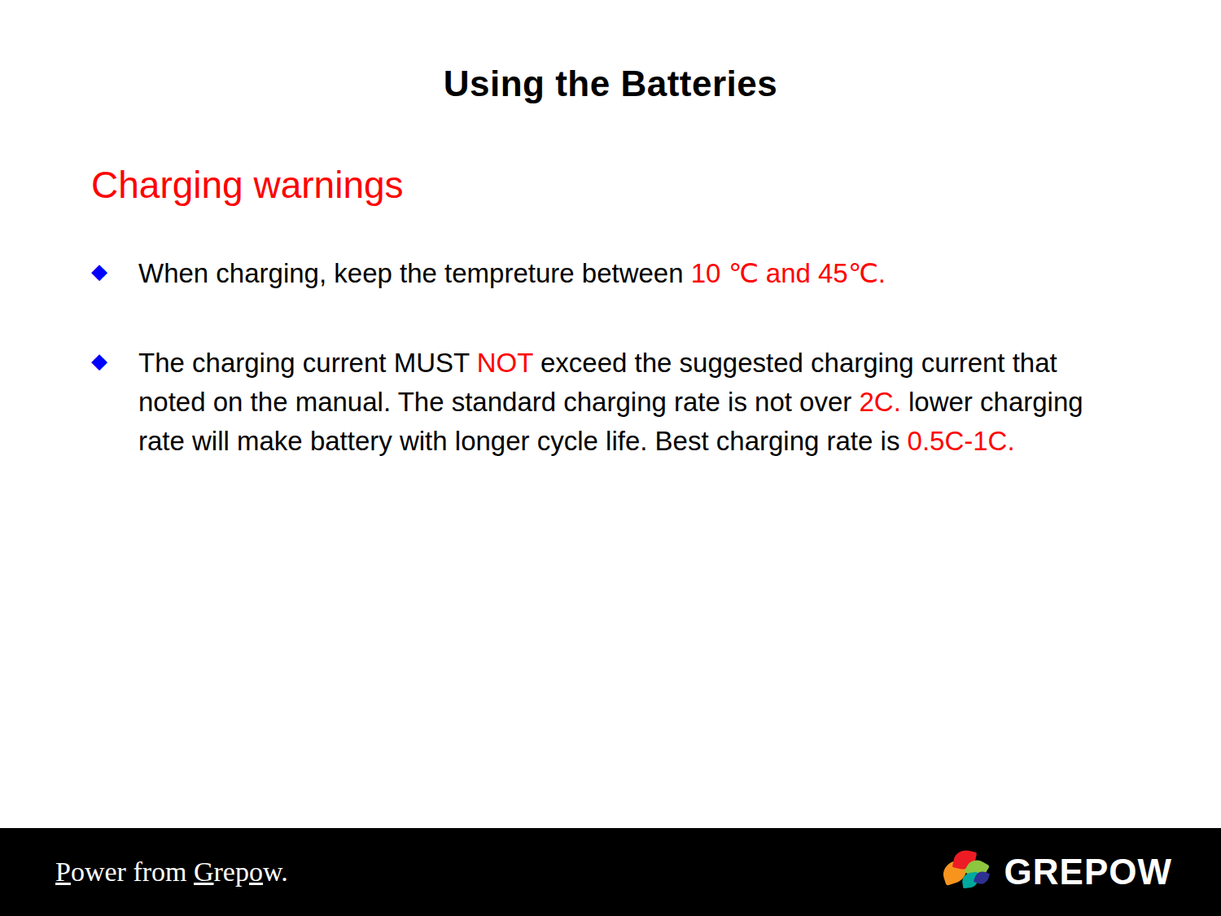Using the Batteries
Charging warnings
When charging, keep the tempreture between 10 ℃ and 45℃.
The charging current MUST NOT exceed the suggested charging current that noted on the manual. The standard charging rate is not over 2C. lower charging rate will make battery with longer cycle life. Best charging rate is 0.5C-1C.
Power from Grepow.
GREPOW